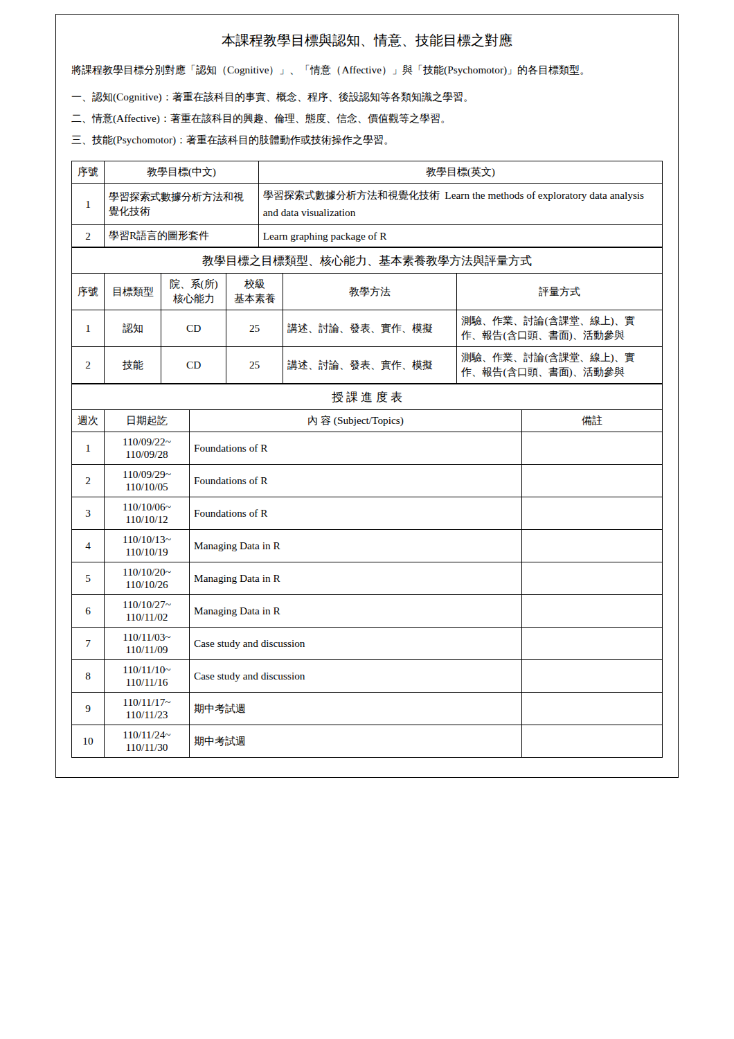本課程教學目標與認知、情意、技能目標之對應
將課程教學目標分別對應「認知（Cognitive）」、「情意（Affective）」與「技能(Psychomotor)」的各目標類型。
一、認知(Cognitive)：著重在該科目的事實、概念、程序、後設認知等各類知識之學習。
二、情意(Affective)：著重在該科目的興趣、倫理、態度、信念、價值觀等之學習。
三、技能(Psychomotor)：著重在該科目的肢體動作或技術操作之學習。
| 序號 | 教學目標(中文) | 教學目標(英文) |
| --- | --- | --- |
| 1 | 學習探索式數據分析方法和視覺化技術 | 學習探索式數據分析方法和視覺化技術 Learn the methods of exploratory data analysis and data visualization |
| 2 | 學習R語言的圖形套件 | Learn graphing package of R |
| 教學目標之目標類型、核心能力、基本素養教學方法與評量方式 |
| 序號 | 目標類型 | 院、系(所) 核心能力 | 校級 基本素養 | 教學方法 | 評量方式 |
| 1 | 認知 | CD | 25 | 講述、討論、發表、實作、模擬 | 測驗、作業、討論(含課堂、線上)、實 作、報告(含口頭、書面)、活動參與 |
| 2 | 技能 | CD | 25 | 講述、討論、發表、實作、模擬 | 測驗、作業、討論(含課堂、線上)、實 作、報告(含口頭、書面)、活動參與 |
| 授 課 進 度 表 |
| 週次 | 日期起訖 | 內 容 (Subject/Topics) | 備註 |
| 1 | 110/09/22~ 110/09/28 | Foundations of R | |
| 2 | 110/09/29~ 110/10/05 | Foundations of R | |
| 3 | 110/10/06~ 110/10/12 | Foundations of R | |
| 4 | 110/10/13~ 110/10/19 | Managing Data in R | |
| 5 | 110/10/20~ 110/10/26 | Managing Data in R | |
| 6 | 110/10/27~ 110/11/02 | Managing Data in R | |
| 7 | 110/11/03~ 110/11/09 | Case study and discussion | |
| 8 | 110/11/10~ 110/11/16 | Case study and discussion | |
| 9 | 110/11/17~ 110/11/23 | 期中考試週 | |
| 10 | 110/11/24~ 110/11/30 | 期中考試週 | |